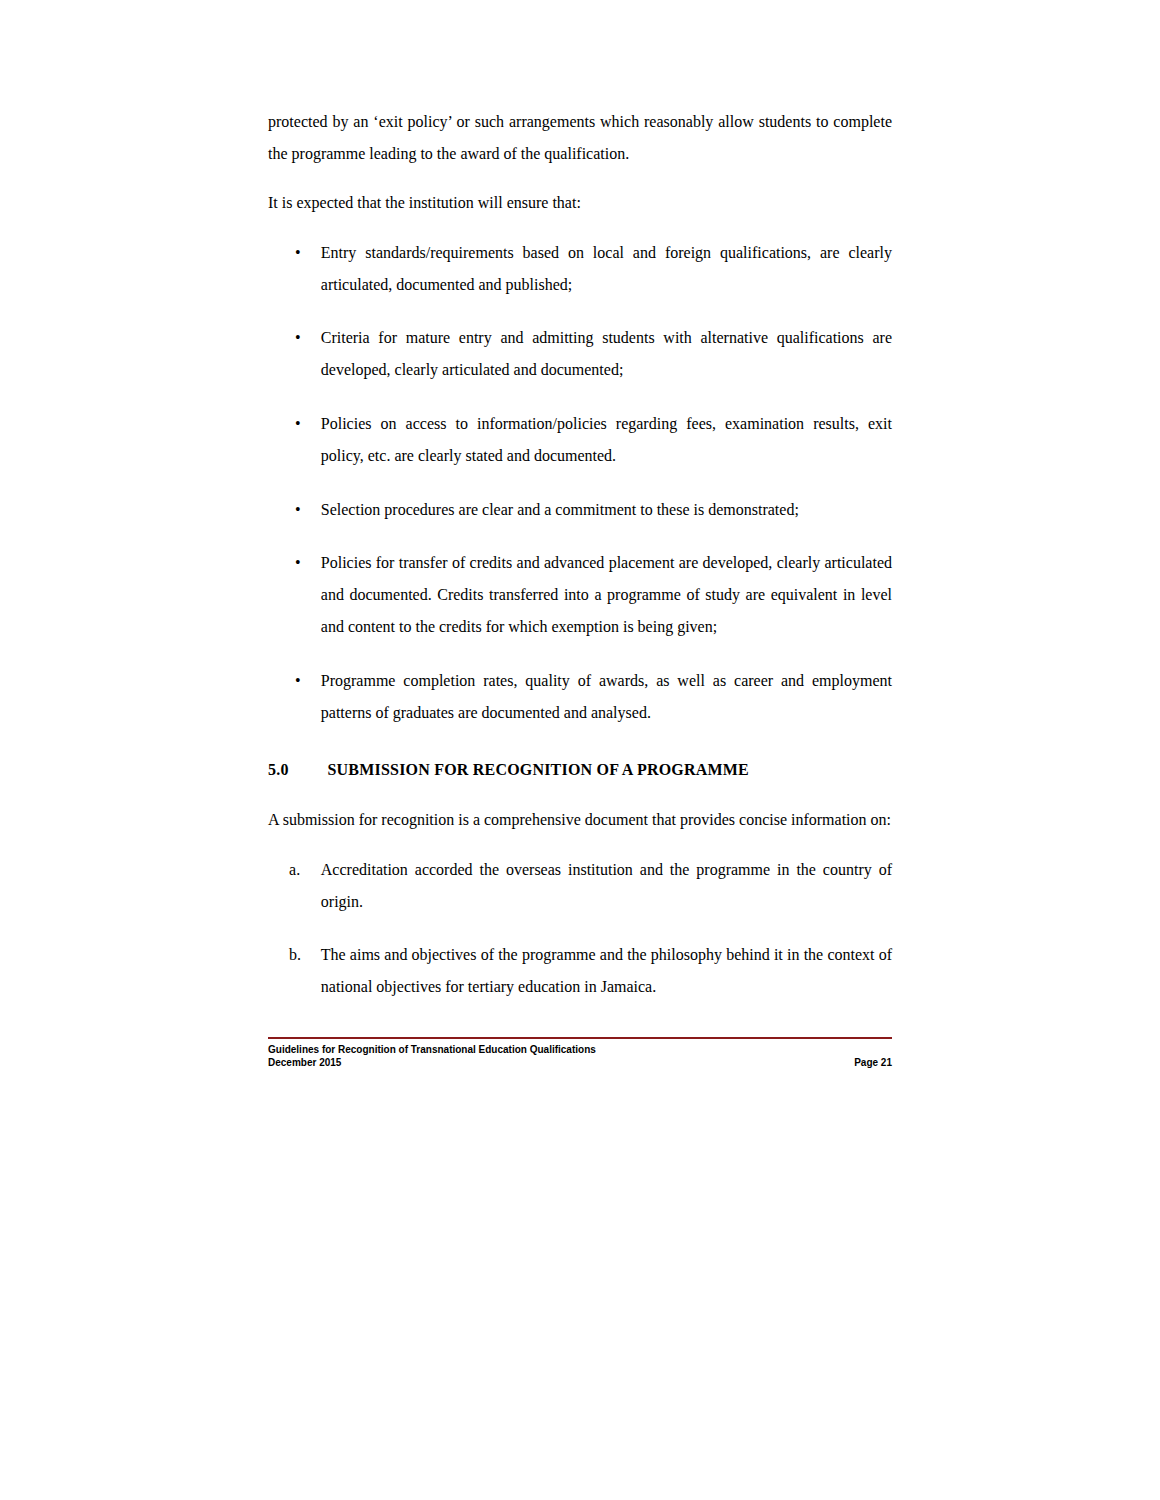protected by an ‘exit policy’ or such arrangements which reasonably allow students to complete the programme leading to the award of the qualification.
It is expected that the institution will ensure that:
Entry standards/requirements based on local and foreign qualifications, are clearly articulated, documented and published;
Criteria for mature entry and admitting students with alternative qualifications are developed, clearly articulated and documented;
Policies on access to information/policies regarding fees, examination results, exit policy, etc. are clearly stated and documented.
Selection procedures are clear and a commitment to these is demonstrated;
Policies for transfer of credits and advanced placement are developed, clearly articulated and documented. Credits transferred into a programme of study are equivalent in level and content to the credits for which exemption is being given;
Programme completion rates, quality of awards, as well as career and employment patterns of graduates are documented and analysed.
5.0 Submission for Recognition of a Programme
A submission for recognition is a comprehensive document that provides concise information on:
Accreditation accorded the overseas institution and the programme in the country of origin.
The aims and objectives of the programme and the philosophy behind it in the context of national objectives for tertiary education in Jamaica.
Guidelines for Recognition of Transnational Education Qualifications
December 2015
Page 21